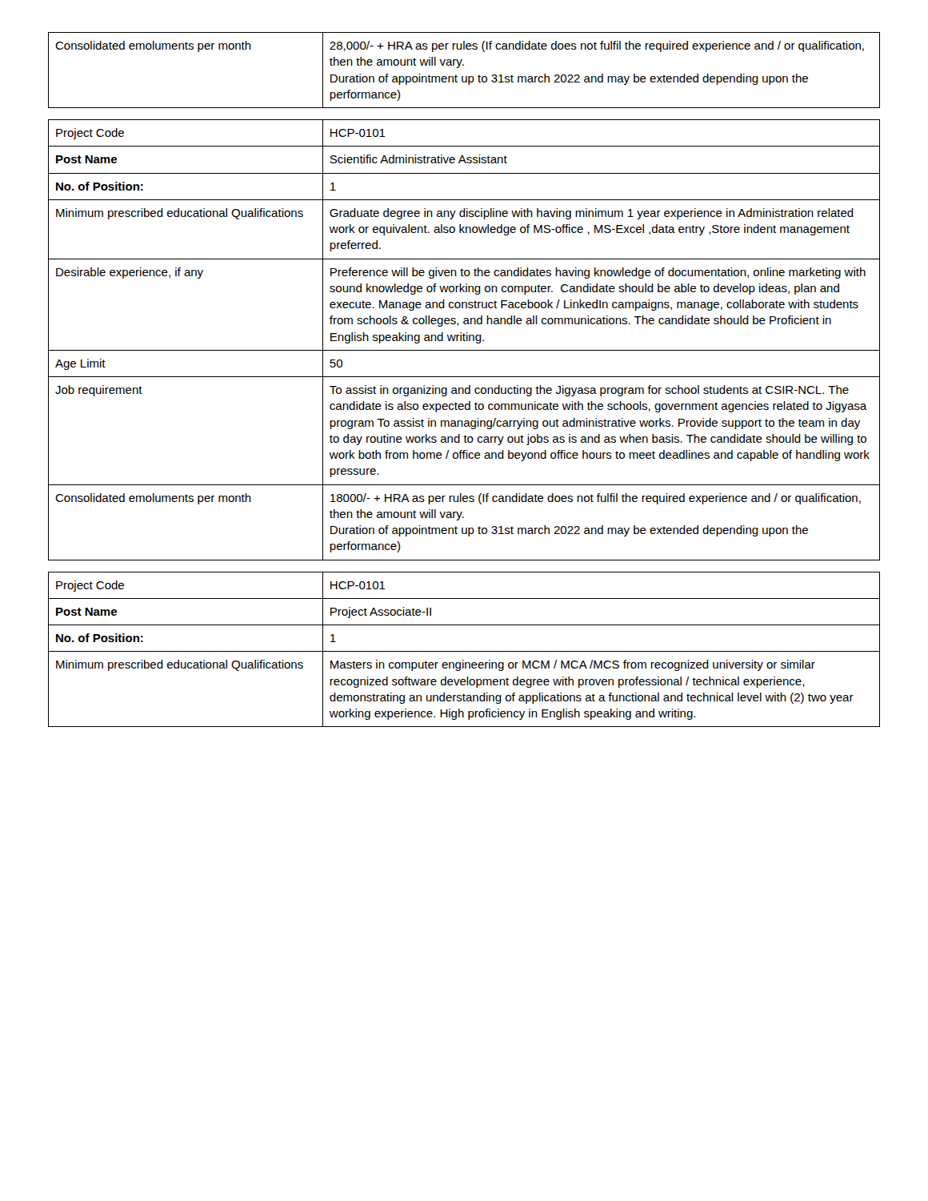| Consolidated emoluments per month | 28,000/- + HRA as per rules (If candidate does not fulfil the required experience and / or qualification, then the amount will vary. Duration of appointment up to 31st march 2022 and may be extended depending upon the performance) |
| Project Code | HCP-0101 |
| Post Name | Scientific Administrative Assistant |
| No. of Position: | 1 |
| Minimum prescribed educational Qualifications | Graduate degree in any discipline with having minimum 1 year experience in Administration related work or equivalent. also knowledge of MS-office , MS-Excel ,data entry ,Store indent management preferred. |
| Desirable experience, if any | Preference will be given to the candidates having knowledge of documentation, online marketing with sound knowledge of working on computer. Candidate should be able to develop ideas, plan and execute. Manage and construct Facebook / LinkedIn campaigns, manage, collaborate with students from schools & colleges, and handle all communications. The candidate should be Proficient in English speaking and writing. |
| Age Limit | 50 |
| Job requirement | To assist in organizing and conducting the Jigyasa program for school students at CSIR-NCL. The candidate is also expected to communicate with the schools, government agencies related to Jigyasa program To assist in managing/carrying out administrative works. Provide support to the team in day to day routine works and to carry out jobs as is and as when basis. The candidate should be willing to work both from home / office and beyond office hours to meet deadlines and capable of handling work pressure. |
| Consolidated emoluments per month | 18000/- + HRA as per rules (If candidate does not fulfil the required experience and / or qualification, then the amount will vary. Duration of appointment up to 31st march 2022 and may be extended depending upon the performance) |
| Project Code | HCP-0101 |
| Post Name | Project Associate-II |
| No. of Position: | 1 |
| Minimum prescribed educational Qualifications | Masters in computer engineering or MCM / MCA /MCS from recognized university or similar recognized software development degree with proven professional / technical experience, demonstrating an understanding of applications at a functional and technical level with (2) two year working experience. High proficiency in English speaking and writing. |